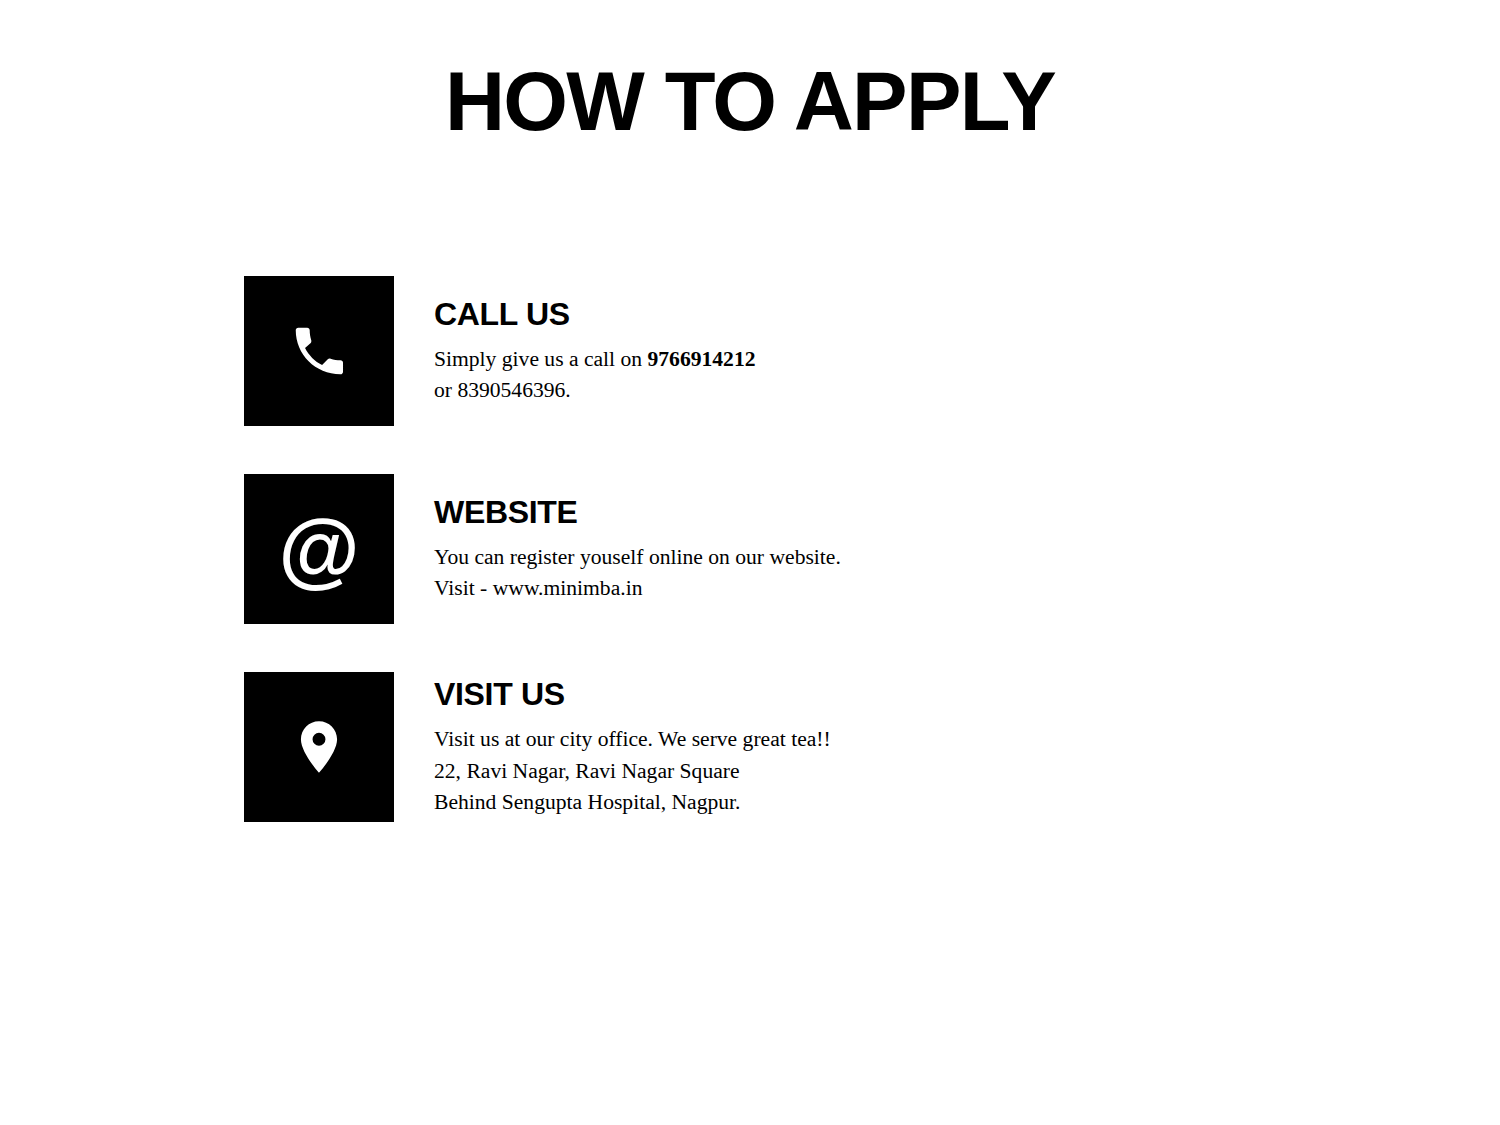HOW TO APPLY
CALL US
Simply give us a call on 9766914212
or 8390546396.
@
WEBSITE
You can register youself online on our website.
Visit - www.minimba.in
VISIT US
Visit us at our city office. We serve great tea!!
22, Ravi Nagar, Ravi Nagar Square
Behind Sengupta Hospital, Nagpur.